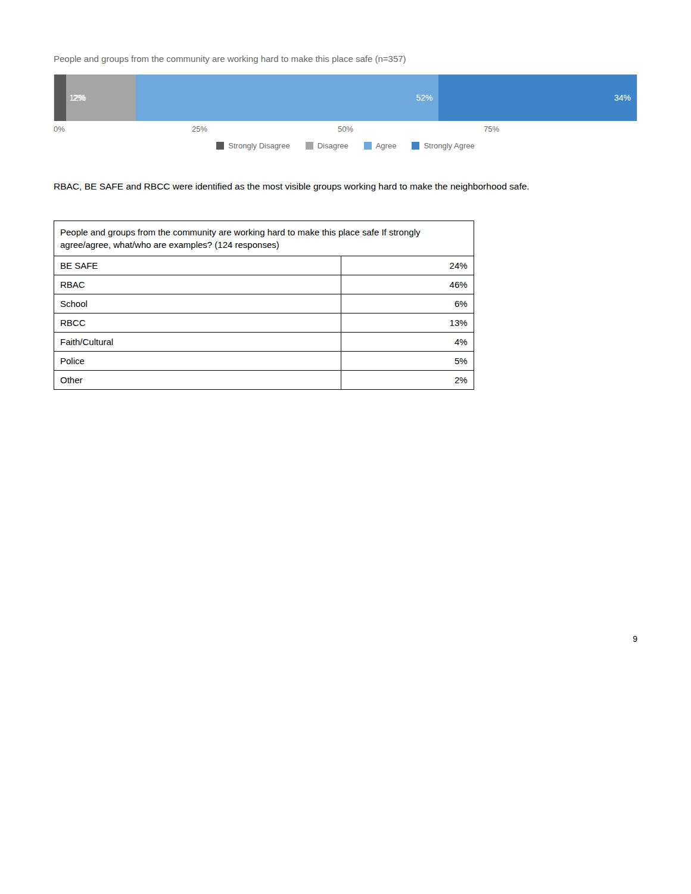People and groups from the community are working hard to make this place safe (n=357)
12%
52%
34%
2%
0% 25% 50% 75%
Strongly Disagree
Disagree
Agree
Strongly Agree
RBAC, BE SAFE and RBCC were identified as the most visible groups working hard to make the neighborhood safe.
| People and groups from the community are working hard to make this place safe If strongly agree/agree, what/who are examples? (124 responses) |
| --- |
| BE SAFE | 24% |
| RBAC | 46% |
| School | 6% |
| RBCC | 13% |
| Faith/Cultural | 4% |
| Police | 5% |
| Other | 2% |
9